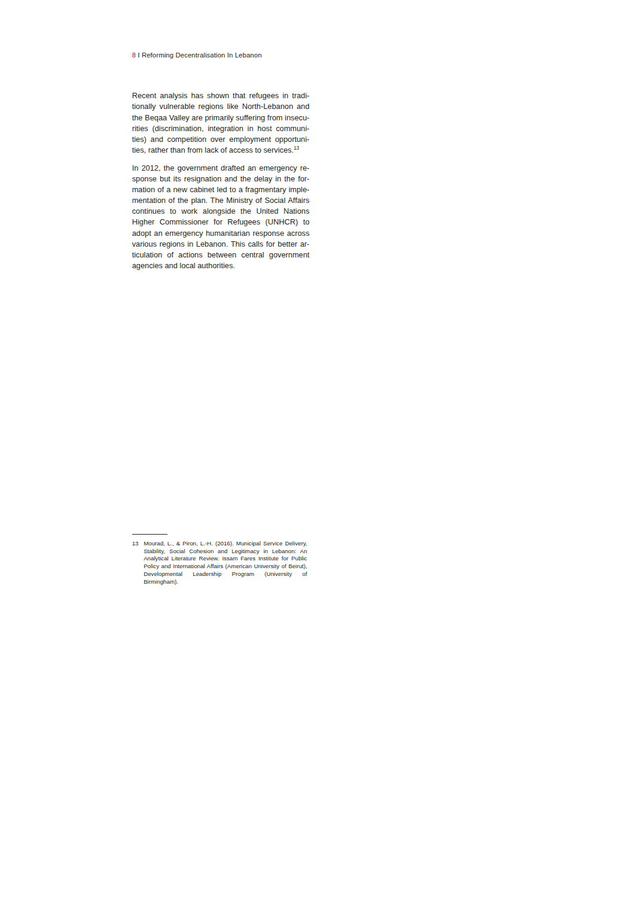8 I Reforming Decentralisation In Lebanon
Recent analysis has shown that refugees in traditionally vulnerable regions like North-Lebanon and the Beqaa Valley are primarily suffering from insecurities (discrimination, integration in host communities) and competition over employment opportunities, rather than from lack of access to services.13
In 2012, the government drafted an emergency response but its resignation and the delay in the formation of a new cabinet led to a fragmentary implementation of the plan. The Ministry of Social Affairs continues to work alongside the United Nations Higher Commissioner for Refugees (UNHCR) to adopt an emergency humanitarian response across various regions in Lebanon. This calls for better articulation of actions between central government agencies and local authorities.
13 Mourad, L., & Piron, L.-H. (2016). Municipal Service Delivery, Stability, Social Cohesion and Legitimacy in Lebanon: An Analytical Literature Review. Issam Fares Institute for Public Policy and International Affairs (American University of Beirut), Developmental Leadership Program (University of Birmingham).